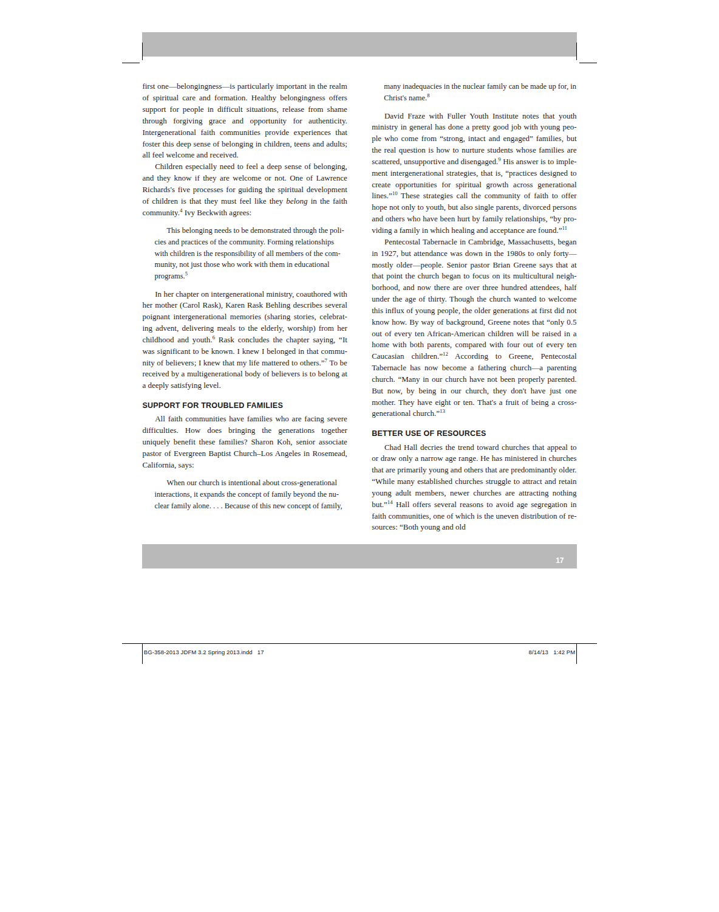first one—belongingness—is particularly important in the realm of spiritual care and formation. Healthy belongingness offers support for people in difficult situations, release from shame through forgiving grace and opportunity for authenticity. Intergenerational faith communities provide experiences that foster this deep sense of belonging in children, teens and adults; all feel welcome and received.
Children especially need to feel a deep sense of belonging, and they know if they are welcome or not. One of Lawrence Richards's five processes for guiding the spiritual development of children is that they must feel like they belong in the faith community.4 Ivy Beckwith agrees:
This belonging needs to be demonstrated through the policies and practices of the community. Forming relationships with children is the responsibility of all members of the community, not just those who work with them in educational programs.5
In her chapter on intergenerational ministry, coauthored with her mother (Carol Rask), Karen Rask Behling describes several poignant intergenerational memories (sharing stories, celebrating advent, delivering meals to the elderly, worship) from her childhood and youth.6 Rask concludes the chapter saying, “It was significant to be known. I knew I belonged in that community of believers; I knew that my life mattered to others.”7 To be received by a multigenerational body of believers is to belong at a deeply satisfying level.
SUPPORT FOR TROUBLED FAMILIES
All faith communities have families who are facing severe difficulties. How does bringing the generations together uniquely benefit these families? Sharon Koh, senior associate pastor of Evergreen Baptist Church–Los Angeles in Rosemead, California, says:
When our church is intentional about cross-generational interactions, it expands the concept of family beyond the nuclear family alone. . . . Because of this new concept of family, many inadequacies in the nuclear family can be made up for, in Christ's name.8
David Fraze with Fuller Youth Institute notes that youth ministry in general has done a pretty good job with young people who come from “strong, intact and engaged” families, but the real question is how to nurture students whose families are scattered, unsupportive and disengaged.9 His answer is to implement intergenerational strategies, that is, “practices designed to create opportunities for spiritual growth across generational lines.”10 These strategies call the community of faith to offer hope not only to youth, but also single parents, divorced persons and others who have been hurt by family relationships, “by providing a family in which healing and acceptance are found.”11
Pentecostal Tabernacle in Cambridge, Massachusetts, began in 1927, but attendance was down in the 1980s to only forty—mostly older—people. Senior pastor Brian Greene says that at that point the church began to focus on its multicultural neighborhood, and now there are over three hundred attendees, half under the age of thirty. Though the church wanted to welcome this influx of young people, the older generations at first did not know how. By way of background, Greene notes that “only 0.5 out of every ten African-American children will be raised in a home with both parents, compared with four out of every ten Caucasian children.”12 According to Greene, Pentecostal Tabernacle has now become a fathering church—a parenting church. “Many in our church have not been properly parented. But now, by being in our church, they don't have just one mother. They have eight or ten. That's a fruit of being a cross-generational church.”13
BETTER USE OF RESOURCES
Chad Hall decries the trend toward churches that appeal to or draw only a narrow age range. He has ministered in churches that are primarily young and others that are predominantly older. “While many established churches struggle to attract and retain young adult members, newer churches are attracting nothing but.”14 Hall offers several reasons to avoid age segregation in faith communities, one of which is the uneven distribution of resources: “Both young and old
17
BG-358-2013 JDFM 3.2 Spring 2013.indd 17 8/14/13 1:42 PM